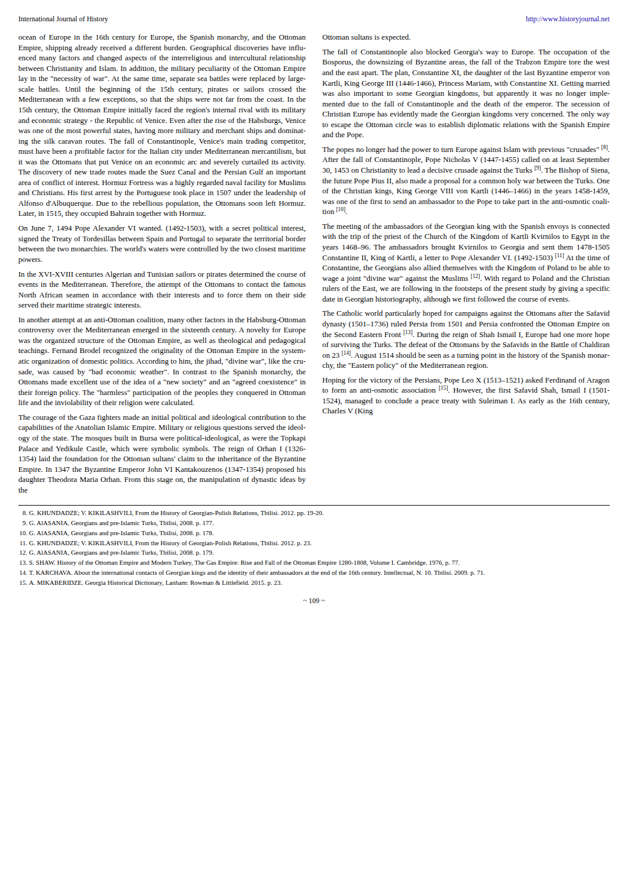International Journal of History http://www.historyjournal.net
ocean of Europe in the 16th century for Europe, the Spanish monarchy, and the Ottoman Empire, shipping already received a different burden. Geographical discoveries have influenced many factors and changed aspects of the interreligious and intercultural relationship between Christianity and Islam. In addition, the military peculiarity of the Ottoman Empire lay in the "necessity of war". At the same time, separate sea battles were replaced by large-scale battles. Until the beginning of the 15th century, pirates or sailors crossed the Mediterranean with a few exceptions, so that the ships were not far from the coast. In the 15th century, the Ottoman Empire initially faced the region's internal rival with its military and economic strategy - the Republic of Venice. Even after the rise of the Habsburgs, Venice was one of the most powerful states, having more military and merchant ships and dominating the silk caravan routes. The fall of Constantinople, Venice's main trading competitor, must have been a profitable factor for the Italian city under Mediterranean mercantilism, but it was the Ottomans that put Venice on an economic arc and severely curtailed its activity. The discovery of new trade routes made the Suez Canal and the Persian Gulf an important area of conflict of interest. Hormuz Fortress was a highly regarded naval facility for Muslims and Christians. His first arrest by the Portuguese took place in 1507 under the leadership of Alfonso d'Albuquerque. Due to the rebellious population, the Ottomans soon left Hormuz. Later, in 1515, they occupied Bahrain together with Hormuz.
On June 7, 1494 Pope Alexander VI wanted. (1492-1503), with a secret political interest, signed the Treaty of Tordesillas between Spain and Portugal to separate the territorial border between the two monarchies. The world's waters were controlled by the two closest maritime powers.
In the XVI-XVIII centuries Algerian and Tunisian sailors or pirates determined the course of events in the Mediterranean. Therefore, the attempt of the Ottomans to contact the famous North African seamen in accordance with their interests and to force them on their side served their maritime strategic interests.
In another attempt at an anti-Ottoman coalition, many other factors in the Habsburg-Ottoman controversy over the Mediterranean emerged in the sixteenth century. A novelty for Europe was the organized structure of the Ottoman Empire, as well as theological and pedagogical teachings. Fernand Brodel recognized the originality of the Ottoman Empire in the systematic organization of domestic politics. According to him, the jihad, "divine war", like the crusade, was caused by "bad economic weather". In contrast to the Spanish monarchy, the Ottomans made excellent use of the idea of a "new society" and an "agreed coexistence" in their foreign policy. The "harmless" participation of the peoples they conquered in Ottoman life and the inviolability of their religion were calculated.
The courage of the Gaza fighters made an initial political and ideological contribution to the capabilities of the Anatolian Islamic Empire. Military or religious questions served the ideology of the state. The mosques built in Bursa were political-ideological, as were the Topkapi Palace and Yedikule Castle, which were symbolic symbols. The reign of Orhan I (1326-1354) laid the foundation for the Ottoman sultans' claim to the inheritance of the Byzantine Empire. In 1347 the Byzantine Emperor John VI Kantakouzenos (1347-1354) proposed his daughter Theodora Maria Orhan. From this stage on, the manipulation of dynastic ideas by the
Ottoman sultans is expected.
The fall of Constantinople also blocked Georgia's way to Europe. The occupation of the Bosporus, the downsizing of Byzantine areas, the fall of the Trabzon Empire tore the west and the east apart. The plan, Constantine XI, the daughter of the last Byzantine emperor von Kartli, King George III (1446-1466), Princess Mariam, with Constantine XI. Getting married was also important to some Georgian kingdoms, but apparently it was no longer implemented due to the fall of Constantinople and the death of the emperor. The secession of Christian Europe has evidently made the Georgian kingdoms very concerned. The only way to escape the Ottoman circle was to establish diplomatic relations with the Spanish Empire and the Pope.
The popes no longer had the power to turn Europe against Islam with previous "crusades" [8]. After the fall of Constantinople, Pope Nicholas V (1447-1455) called on at least September 30, 1453 on Christianity to lead a decisive crusade against the Turks [9]. The Bishop of Siena, the future Pope Pius II, also made a proposal for a common holy war between the Turks. One of the Christian kings, King George VIII von Kartli (1446–1466) in the years 1458-1459, was one of the first to send an ambassador to the Pope to take part in the anti-osmotic coalition [10].
The meeting of the ambassadors of the Georgian king with the Spanish envoys is connected with the trip of the priest of the Church of the Kingdom of Kartli Kvirnilos to Egypt in the years 1468–96. The ambassadors brought Kvirnilos to Georgia and sent them 1478-1505 Constantine II, King of Kartli, a letter to Pope Alexander VI. (1492-1503) [11] At the time of Constantine, the Georgians also allied themselves with the Kingdom of Poland to be able to wage a joint "divine war" against the Muslims [12]. With regard to Poland and the Christian rulers of the East, we are following in the footsteps of the present study by giving a specific date in Georgian historiography, although we first followed the course of events.
The Catholic world particularly hoped for campaigns against the Ottomans after the Safavid dynasty (1501–1736) ruled Persia from 1501 and Persia confronted the Ottoman Empire on the Second Eastern Front [13]. During the reign of Shah Ismail I, Europe had one more hope of surviving the Turks. The defeat of the Ottomans by the Safavids in the Battle of Chaldiran on 23 [14]. August 1514 should be seen as a turning point in the history of the Spanish monarchy, the "Eastern policy" of the Mediterranean region.
Hoping for the victory of the Persians, Pope Leo X (1513–1521) asked Ferdinand of Aragon to form an anti-osmotic association [15]. However, the first Safavid Shah, Ismail I (1501-1524), managed to conclude a peace treaty with Suleiman I. As early as the 16th century, Charles V (King
G. KHUNDADZE; V. KIKILASHVILI, From the History of Georgian-Polish Relations, Tbilisi. 2012. pp. 19-20.
G. AlASANIA, Georgians and pre-Islamic Turks, Tbilisi, 2008. p. 177.
G. AlASANIA, Georgians and pre-Islamic Turks, Tbilisi, 2008. p. 178.
G. KHUNDADZE; V. KIKILASHVILI, From the History of Georgian-Polish Relations, Tbilisi. 2012. p. 23.
G. AlASANIA, Georgians and pre-Islamic Turks, Tbilisi, 2008. p. 179.
S. SHAW. History of the Ottoman Empire and Modern Turkey, The Gas Empire: Rise and Fall of the Ottoman Empire 1280-1808, Volume I. Cambridge. 1976, p. 77.
T. KARCHAVA. About the international contacts of Georgian kings and the identity of their ambassadors at the end of the 16th century. Intellectual, N. 10. Tbilisi. 2009. p. 71.
A. MIKABERIDZE. Georgia Historical Dictionary, Lanham: Rowman & Littlefield. 2015. p. 23.
~ 109 ~